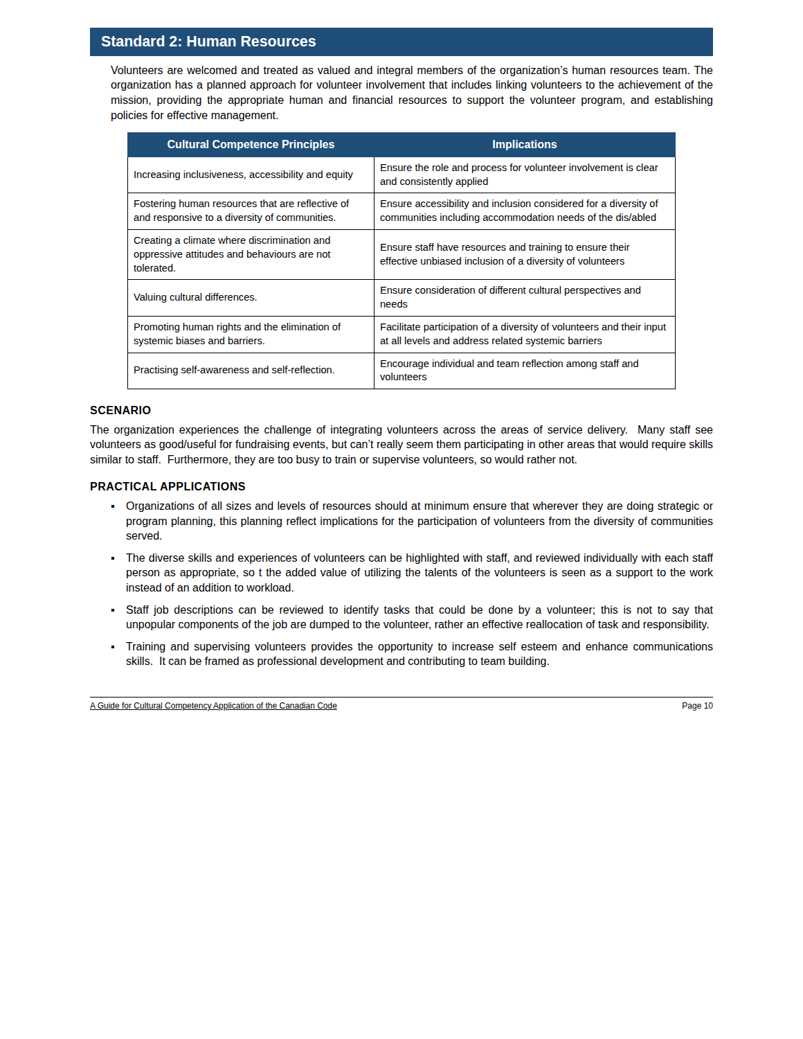Standard 2: Human Resources
Volunteers are welcomed and treated as valued and integral members of the organization’s human resources team. The organization has a planned approach for volunteer involvement that includes linking volunteers to the achievement of the mission, providing the appropriate human and financial resources to support the volunteer program, and establishing policies for effective management.
| Cultural Competence Principles | Implications |
| --- | --- |
| Increasing inclusiveness, accessibility and equity | Ensure the role and process for volunteer involvement is clear and consistently applied |
| Fostering human resources that are reflective of and responsive to a diversity of communities. | Ensure accessibility and inclusion considered for a diversity of communities including accommodation needs of the dis/abled |
| Creating a climate where discrimination and oppressive attitudes and behaviours are not tolerated. | Ensure staff have resources and training to ensure their effective unbiased inclusion of a diversity of volunteers |
| Valuing cultural differences. | Ensure consideration of different cultural perspectives and needs |
| Promoting human rights and the elimination of systemic biases and barriers. | Facilitate participation of a diversity of volunteers and their input at all levels and address related systemic barriers |
| Practising self-awareness and self-reflection. | Encourage individual and team reflection among staff and volunteers |
SCENARIO
The organization experiences the challenge of integrating volunteers across the areas of service delivery. Many staff see volunteers as good/useful for fundraising events, but can’t really seem them participating in other areas that would require skills similar to staff. Furthermore, they are too busy to train or supervise volunteers, so would rather not.
PRACTICAL APPLICATIONS
Organizations of all sizes and levels of resources should at minimum ensure that wherever they are doing strategic or program planning, this planning reflect implications for the participation of volunteers from the diversity of communities served.
The diverse skills and experiences of volunteers can be highlighted with staff, and reviewed individually with each staff person as appropriate, so t the added value of utilizing the talents of the volunteers is seen as a support to the work instead of an addition to workload.
Staff job descriptions can be reviewed to identify tasks that could be done by a volunteer; this is not to say that unpopular components of the job are dumped to the volunteer, rather an effective reallocation of task and responsibility.
Training and supervising volunteers provides the opportunity to increase self esteem and enhance communications skills. It can be framed as professional development and contributing to team building.
A Guide for Cultural Competency Application of the Canadian Code Page 10